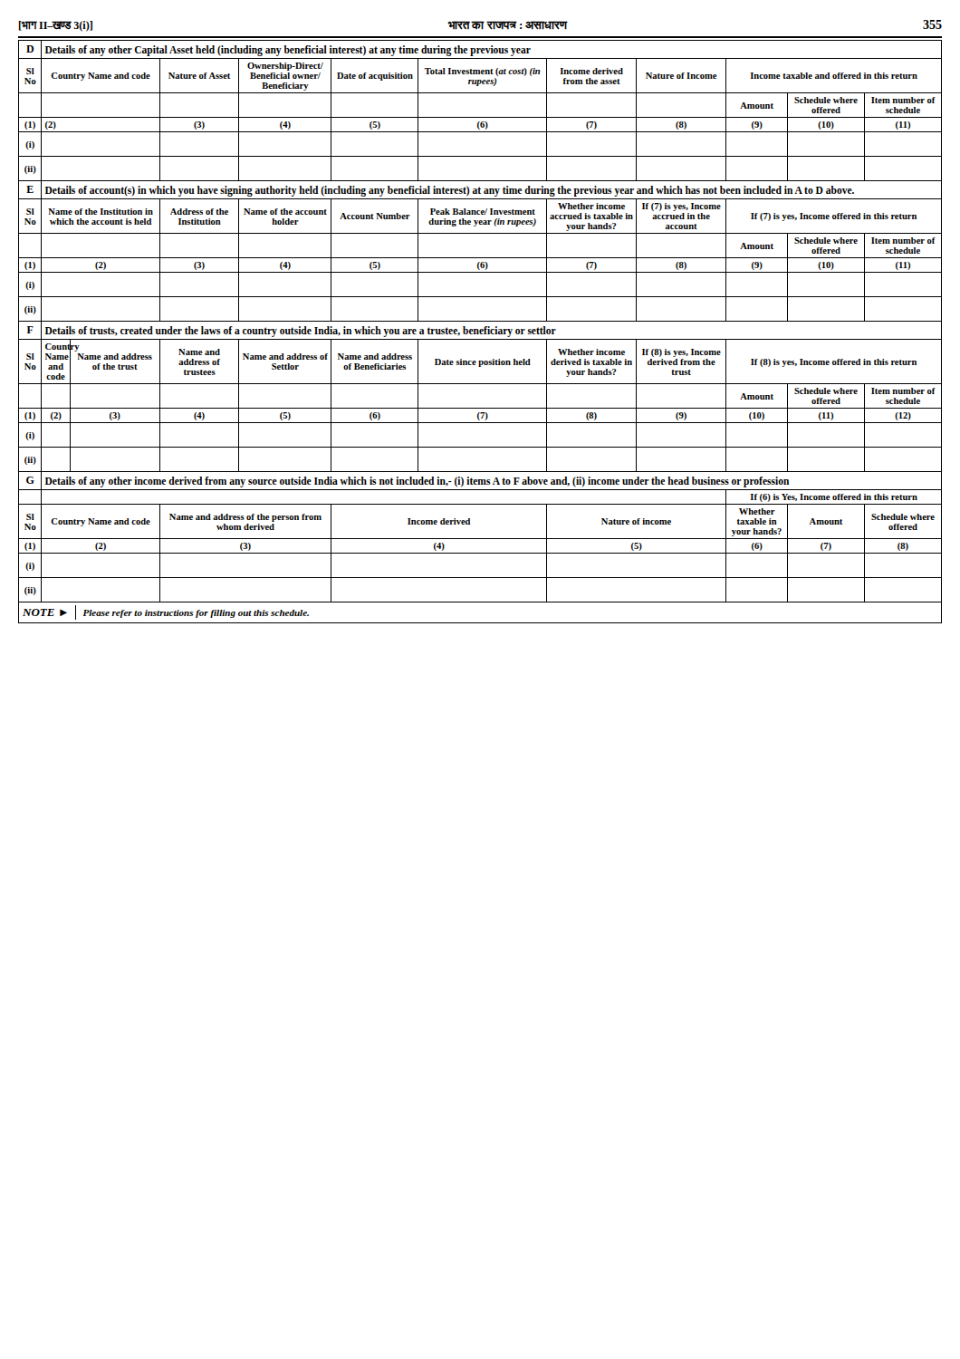[भाग II–खण्ड 3(i)]
भारत का राजपत्र : असाधारण
355
| D | Details of any other Capital Asset held (including any beneficial interest) at any time during the previous year |
| Sl No | Country Name and code | Nature of Asset | Ownership-Direct/ Beneficial owner/ Beneficiary | Date of acquisition | Total Investment ( at cost ) (in rupees) | Income derived from the asset | Nature of Income | Income taxable and offered in this return |
| | | | | | | | | Amount | Schedule where offered | Item number of schedule |
| (1) | (2) | (3) | (4) | (5) | (6) | (7) | (8) | (9) | (10) | (11) |
| (i) | | | | | | | | | | |
| (ii) | | | | | | | | | | |
| E | Details of account(s) in which you have signing authority held (including any beneficial interest) at any time during the previous year and which has not been included in A to D above. |
| Sl No | Name of the Institution in which the account is held | Address of the Institution | Name of the account holder | Account Number | Peak Balance/ Investment during the year (in rupees) | Whether income accrued is taxable in your hands? | If (7) is yes, Income accrued in the account | If (7) is yes, Income offered in this return |
| | | | | | | | | Amount | Schedule where offered | Item number of schedule |
| (1) | (2) | (3) | (4) | (5) | (6) | (7) | (8) | (9) | (10) | (11) |
| (i) | | | | | | | | | | |
| (ii) | | | | | | | | | | |
| F | Details of trusts, created under the laws of a country outside India, in which you are a trustee, beneficiary or settlor |
| Sl No | Country Name and code | Name and address of the trust | Name and address of trustees | Name and address of Settlor | Name and address of Beneficiaries | Date since position held | Whether income derived is taxable in your hands? | If (8) is yes, Income derived from the trust | If (8) is yes, Income offered in this return |
| | | | | | | | | | Amount | Schedule where offered | Item number of schedule |
| (1) | (2) | (3) | (4) | (5) | (6) | (7) | (8) | (9) | (10) | (11) | (12) |
| (i) | | | | | | | | | | | |
| (ii) | | | | | | | | | | | |
| G | Details of any other income derived from any source outside India which is not included in,- (i) items A to F above and, (ii) income under the head business or profession |
| | | | | | If (6) is Yes, Income offered in this return |
| Sl No | Country Name and code | Name and address of the person from whom derived | Income derived | Nature of income | Whether taxable in your hands? | Amount | Schedule where offered |
| (1) | (2) | (3) | (4) | (5) | (6) | (7) | (8) |
| (i) | | | | | | | |
| (ii) | | | | | | | |
NOTE ► Please refer to instructions for filling out this schedule.